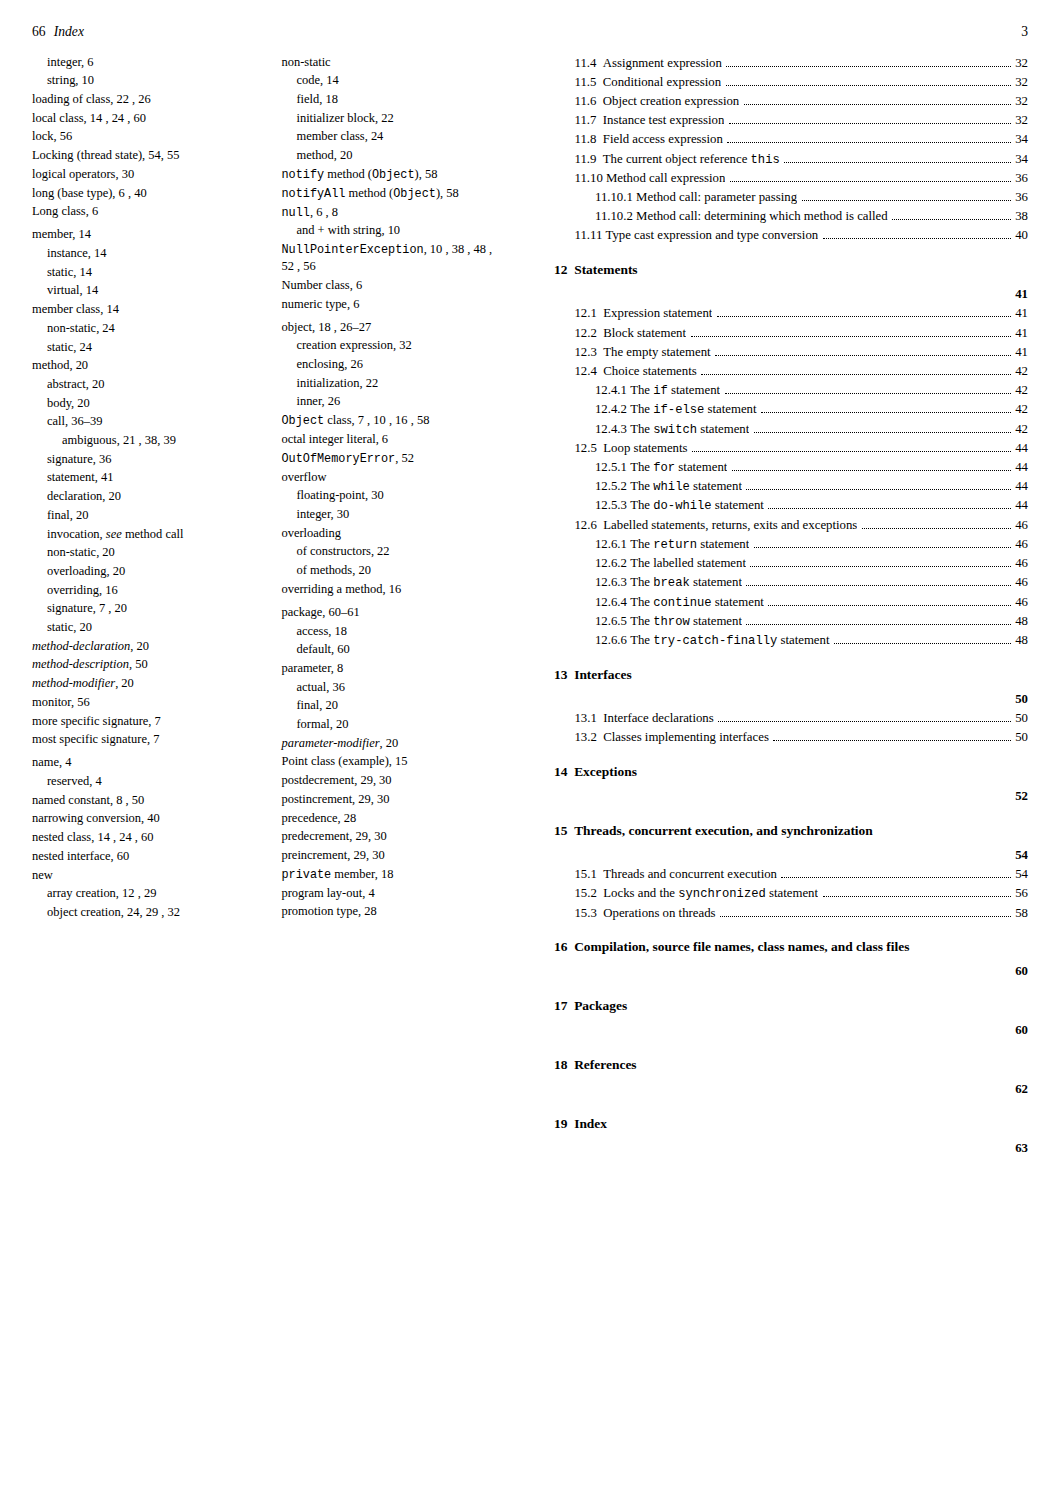66 Index
integer, 6
string, 10
loading of class, 22 , 26
local class, 14 , 24 , 60
lock, 56
Locking (thread state), 54, 55
logical operators, 30
long (base type), 6 , 40
Long class, 6
member, 14
instance, 14
static, 14
virtual, 14
member class, 14
non-static, 24
static, 24
method, 20
abstract, 20
body, 20
call, 36–39
ambiguous, 21 , 38, 39
signature, 36
statement, 41
declaration, 20
final, 20
invocation, see method call
non-static, 20
overloading, 20
overriding, 16
signature, 7 , 20
static, 20
method-declaration, 20
method-description, 50
method-modifier, 20
monitor, 56
more specific signature, 7
most specific signature, 7
name, 4
reserved, 4
named constant, 8 , 50
narrowing conversion, 40
nested class, 14 , 24 , 60
nested interface, 60
new
array creation, 12 , 29
object creation, 24, 29 , 32
non-static
code, 14
field, 18
initializer block, 22
member class, 24
method, 20
notify method (Object), 58
notifyAll method (Object), 58
null, 6 , 8
and + with string, 10
NullPointerException, 10 , 38 , 48 , 52 , 56
Number class, 6
numeric type, 6
object, 18 , 26–27
creation expression, 32
enclosing, 26
initialization, 22
inner, 26
Object class, 7 , 10 , 16 , 58
octal integer literal, 6
OutOfMemoryError, 52
overflow
floating-point, 30
integer, 30
overloading
of constructors, 22
of methods, 20
overriding a method, 16
package, 60–61
access, 18
default, 60
parameter, 8
actual, 36
final, 20
formal, 20
parameter-modifier, 20
Point class (example), 15
postdecrement, 29, 30
postincrement, 29, 30
precedence, 28
predecrement, 29, 30
preincrement, 29, 30
private member, 18
program lay-out, 4
promotion type, 28
3
11.4 Assignment expression 32
11.5 Conditional expression 32
11.6 Object creation expression 32
11.7 Instance test expression 32
11.8 Field access expression 34
11.9 The current object reference this 34
11.10 Method call expression 36
11.10.1 Method call: parameter passing 36
11.10.2 Method call: determining which method is called 38
11.11 Type cast expression and type conversion 40
12 Statements
41
12.1 Expression statement 41
12.2 Block statement 41
12.3 The empty statement 41
12.4 Choice statements 42
12.4.1 The if statement 42
12.4.2 The if-else statement 42
12.4.3 The switch statement 42
12.5 Loop statements 44
12.5.1 The for statement 44
12.5.2 The while statement 44
12.5.3 The do-while statement 44
12.6 Labelled statements, returns, exits and exceptions 46
12.6.1 The return statement 46
12.6.2 The labelled statement 46
12.6.3 The break statement 46
12.6.4 The continue statement 46
12.6.5 The throw statement 48
12.6.6 The try-catch-finally statement 48
13 Interfaces
50
13.1 Interface declarations 50
13.2 Classes implementing interfaces 50
14 Exceptions
52
15 Threads, concurrent execution, and synchronization
54
15.1 Threads and concurrent execution 54
15.2 Locks and the synchronized statement 56
15.3 Operations on threads 58
16 Compilation, source file names, class names, and class files
60
17 Packages
60
18 References
62
19 Index
63